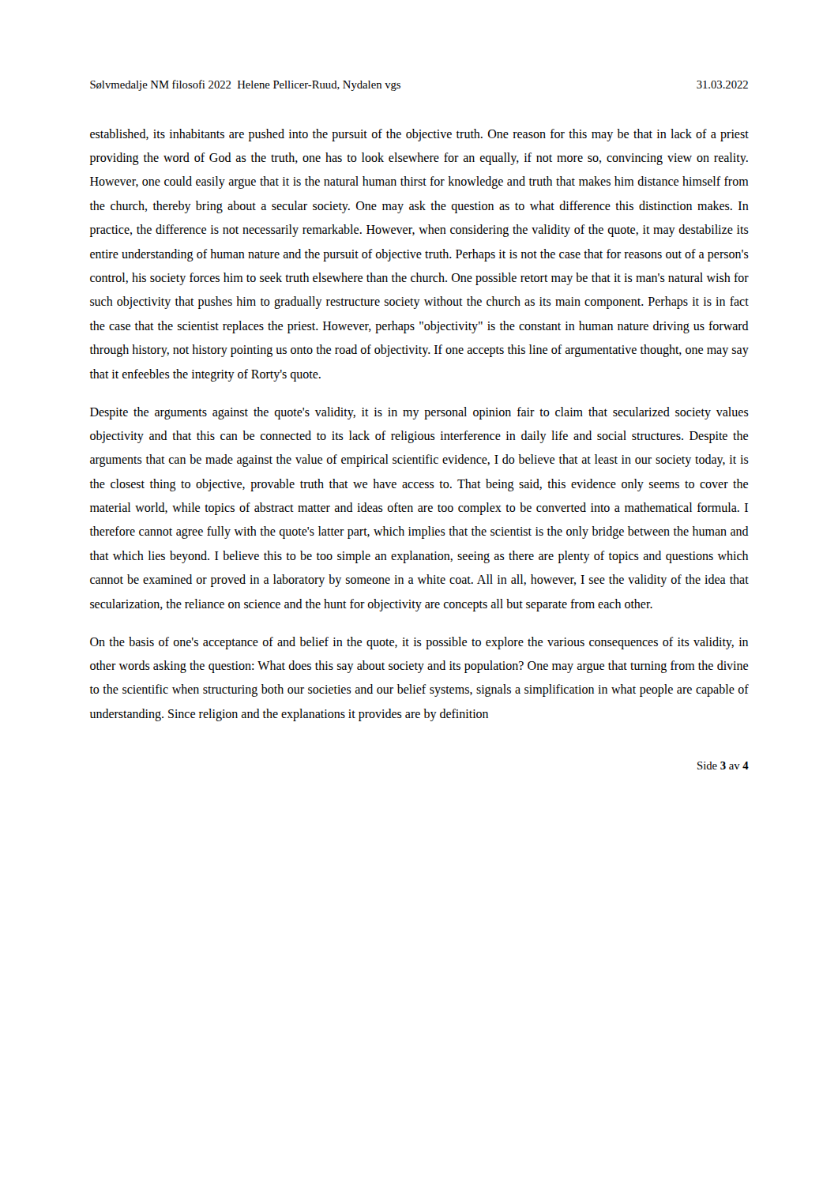Sølvmedalje NM filosofi 2022 Helene Pellicer-Ruud, Nydalen vgs 31.03.2022
established, its inhabitants are pushed into the pursuit of the objective truth. One reason for this may be that in lack of a priest providing the word of God as the truth, one has to look elsewhere for an equally, if not more so, convincing view on reality. However, one could easily argue that it is the natural human thirst for knowledge and truth that makes him distance himself from the church, thereby bring about a secular society. One may ask the question as to what difference this distinction makes. In practice, the difference is not necessarily remarkable. However, when considering the validity of the quote, it may destabilize its entire understanding of human nature and the pursuit of objective truth. Perhaps it is not the case that for reasons out of a person's control, his society forces him to seek truth elsewhere than the church. One possible retort may be that it is man's natural wish for such objectivity that pushes him to gradually restructure society without the church as its main component. Perhaps it is in fact the case that the scientist replaces the priest. However, perhaps "objectivity" is the constant in human nature driving us forward through history, not history pointing us onto the road of objectivity. If one accepts this line of argumentative thought, one may say that it enfeebles the integrity of Rorty's quote.
Despite the arguments against the quote's validity, it is in my personal opinion fair to claim that secularized society values objectivity and that this can be connected to its lack of religious interference in daily life and social structures. Despite the arguments that can be made against the value of empirical scientific evidence, I do believe that at least in our society today, it is the closest thing to objective, provable truth that we have access to. That being said, this evidence only seems to cover the material world, while topics of abstract matter and ideas often are too complex to be converted into a mathematical formula. I therefore cannot agree fully with the quote's latter part, which implies that the scientist is the only bridge between the human and that which lies beyond. I believe this to be too simple an explanation, seeing as there are plenty of topics and questions which cannot be examined or proved in a laboratory by someone in a white coat. All in all, however, I see the validity of the idea that secularization, the reliance on science and the hunt for objectivity are concepts all but separate from each other.
On the basis of one's acceptance of and belief in the quote, it is possible to explore the various consequences of its validity, in other words asking the question: What does this say about society and its population? One may argue that turning from the divine to the scientific when structuring both our societies and our belief systems, signals a simplification in what people are capable of understanding. Since religion and the explanations it provides are by definition
Side 3 av 4